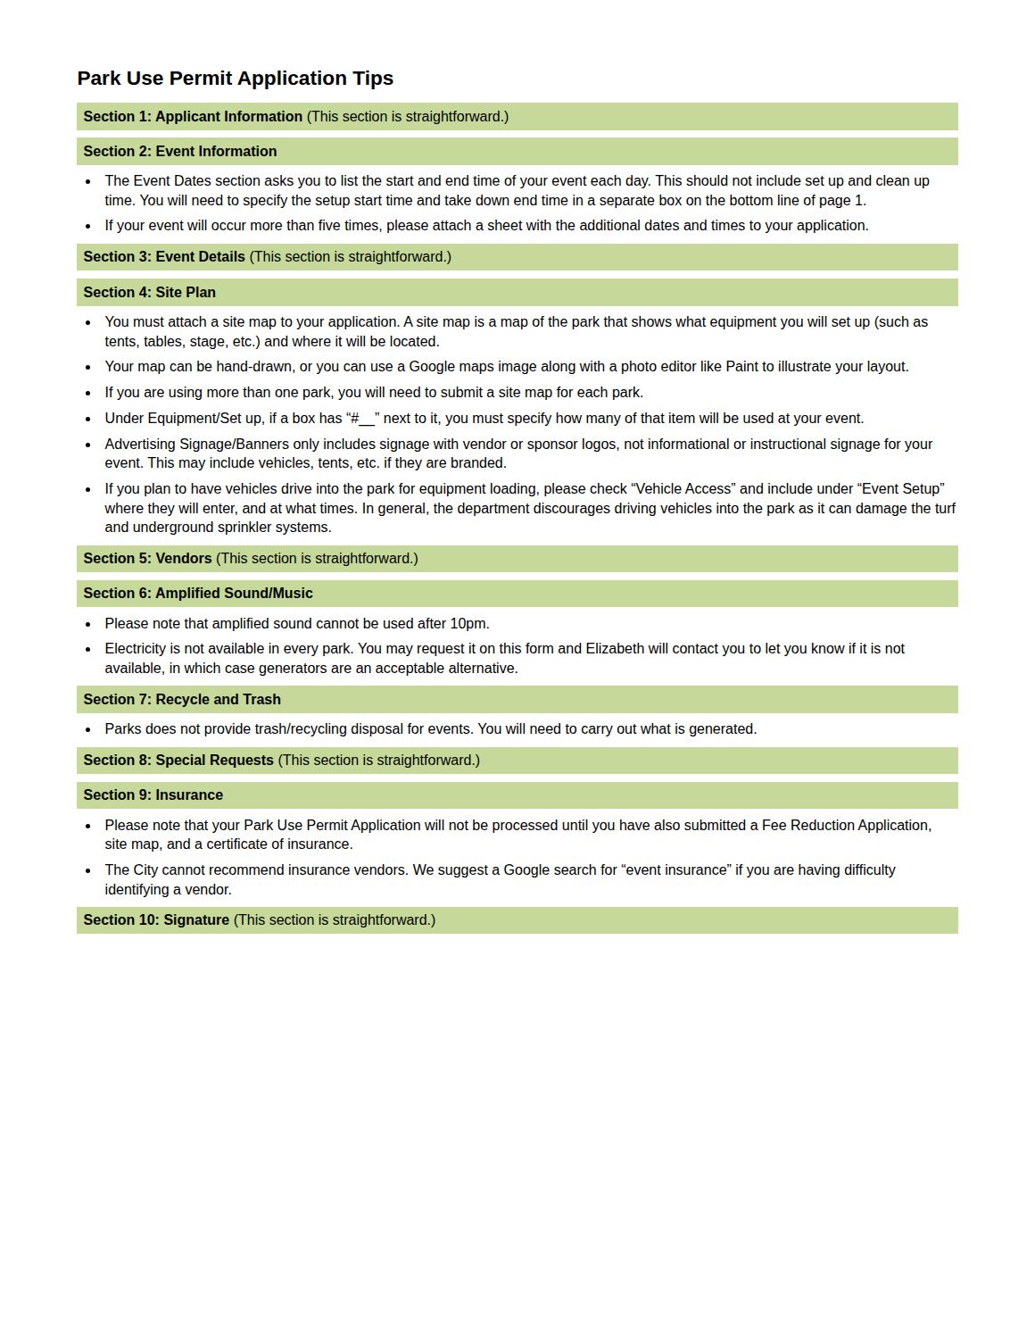Park Use Permit Application Tips
Section 1: Applicant Information (This section is straightforward.)
Section 2: Event Information
The Event Dates section asks you to list the start and end time of your event each day. This should not include set up and clean up time. You will need to specify the setup start time and take down end time in a separate box on the bottom line of page 1.
If your event will occur more than five times, please attach a sheet with the additional dates and times to your application.
Section 3: Event Details (This section is straightforward.)
Section 4: Site Plan
You must attach a site map to your application. A site map is a map of the park that shows what equipment you will set up (such as tents, tables, stage, etc.) and where it will be located.
Your map can be hand-drawn, or you can use a Google maps image along with a photo editor like Paint to illustrate your layout.
If you are using more than one park, you will need to submit a site map for each park.
Under Equipment/Set up, if a box has “#__” next to it, you must specify how many of that item will be used at your event.
Advertising Signage/Banners only includes signage with vendor or sponsor logos, not informational or instructional signage for your event. This may include vehicles, tents, etc. if they are branded.
If you plan to have vehicles drive into the park for equipment loading, please check “Vehicle Access” and include under “Event Setup” where they will enter, and at what times. In general, the department discourages driving vehicles into the park as it can damage the turf and underground sprinkler systems.
Section 5: Vendors (This section is straightforward.)
Section 6: Amplified Sound/Music
Please note that amplified sound cannot be used after 10pm.
Electricity is not available in every park. You may request it on this form and Elizabeth will contact you to let you know if it is not available, in which case generators are an acceptable alternative.
Section 7: Recycle and Trash
Parks does not provide trash/recycling disposal for events. You will need to carry out what is generated.
Section 8: Special Requests (This section is straightforward.)
Section 9: Insurance
Please note that your Park Use Permit Application will not be processed until you have also submitted a Fee Reduction Application, site map, and a certificate of insurance.
The City cannot recommend insurance vendors. We suggest a Google search for “event insurance” if you are having difficulty identifying a vendor.
Section 10: Signature (This section is straightforward.)